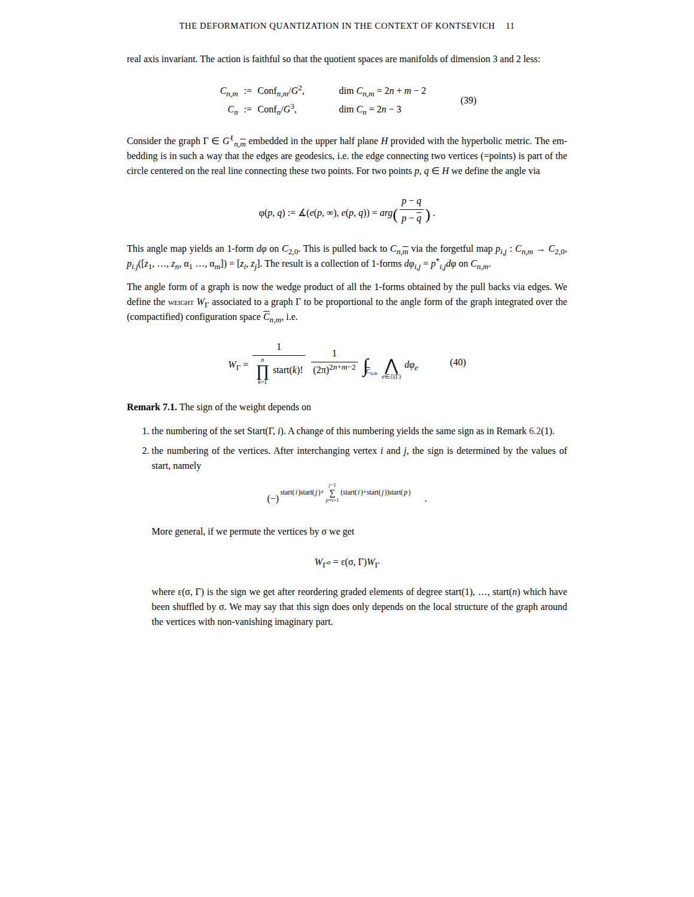THE DEFORMATION QUANTIZATION IN THE CONTEXT OF KONTSEVICH11
real axis invariant. The action is faithful so that the quotient spaces are manifolds of dimension 3 and 2 less:
| C n,m | := | Conf n,m / G 2 , | | dim C n,m = 2 n + m − 2 |
| C n | := | Conf n / G 3 , | | dim C n = 2 n − 3 |
(39)
Consider the graph Γ ∈ Gℓn,m embedded in the upper half plane H provided with the hyperbolic metric. The embedding is in such a way that the edges are geodesics, i.e. the edge connecting two vertices (=points) is part of the circle centered on the real line connecting these two points. For two points p, q ∈ H we define the angle via
φ(p, q) := ∡(e(p, ∞), e(p, q)) = arg(p − q p − q) .
This angle map yields an 1-form dφ on C2,0. This is pulled back to Cn,m via the forgetful map pi,j : Cn,m → C2,0, pi.j([z1, …, zn, α1 …, αm]) = [zi, zj]. The result is a collection of 1-forms dφi,j = p*i,jdφ on Cn,m.
The angle form of a graph is now the wedge product of all the 1-forms obtained by the pull backs via edges. We define the weight WΓ associated to a graph Γ to be proportional to the angle form of the graph integrated over the (compactified) configuration space Cn,m, i.e.
WΓ = 1 n∏k=1 start(k)! 1(2π)2n+m−2 ∫Cn,m ⋀e∈ℰ(Γ) dφe
(40)
Remark 7.1. The sign of the weight depends on
the numbering of the set Start(Γ, i). A change of this numbering yields the same sign as in Remark 6.2(1).
the numbering of the vertices. After interchanging vertex i and j, the sign is determined by the values of start, namely
(−) start(i)start(j)+ j−1∑p=i+1 (start(i)+start(j))start(p) .
More general, if we permute the vertices by σ we get
WΓσ = ε(σ, Γ)WΓ
where ε(σ, Γ) is the sign we get after reordering graded elements of degree start(1), …, start(n) which have been shuffled by σ. We may say that this sign does only depends on the local structure of the graph around the vertices with non-vanishing imaginary part.